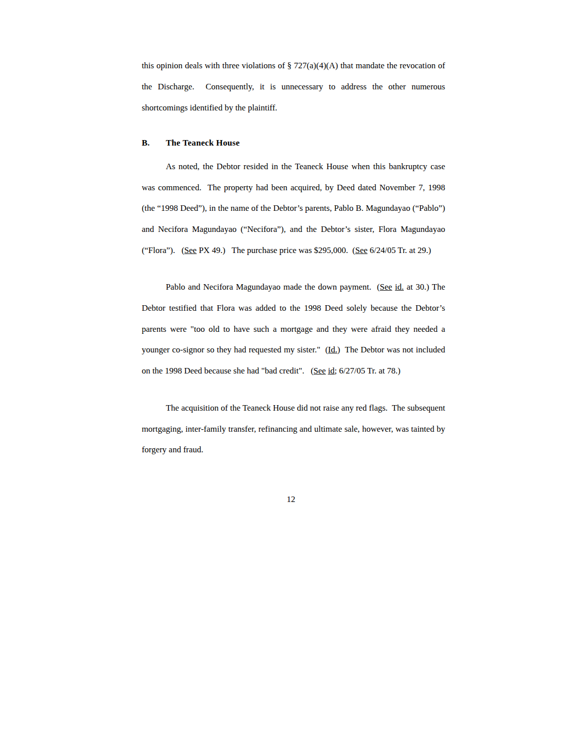this opinion deals with three violations of § 727(a)(4)(A) that mandate the revocation of the Discharge. Consequently, it is unnecessary to address the other numerous shortcomings identified by the plaintiff.
B. The Teaneck House
As noted, the Debtor resided in the Teaneck House when this bankruptcy case was commenced. The property had been acquired, by Deed dated November 7, 1998 (the “1998 Deed”), in the name of the Debtor’s parents, Pablo B. Magundayao (“Pablo”) and Necifora Magundayao (“Necifora”), and the Debtor’s sister, Flora Magundayao (“Flora”). (See PX 49.) The purchase price was $295,000. (See 6/24/05 Tr. at 29.)
Pablo and Necifora Magundayao made the down payment. (See id. at 30.) The Debtor testified that Flora was added to the 1998 Deed solely because the Debtor’s parents were "too old to have such a mortgage and they were afraid they needed a younger co-signor so they had requested my sister." (Id.) The Debtor was not included on the 1998 Deed because she had "bad credit". (See id; 6/27/05 Tr. at 78.)
The acquisition of the Teaneck House did not raise any red flags. The subsequent mortgaging, inter-family transfer, refinancing and ultimate sale, however, was tainted by forgery and fraud.
12